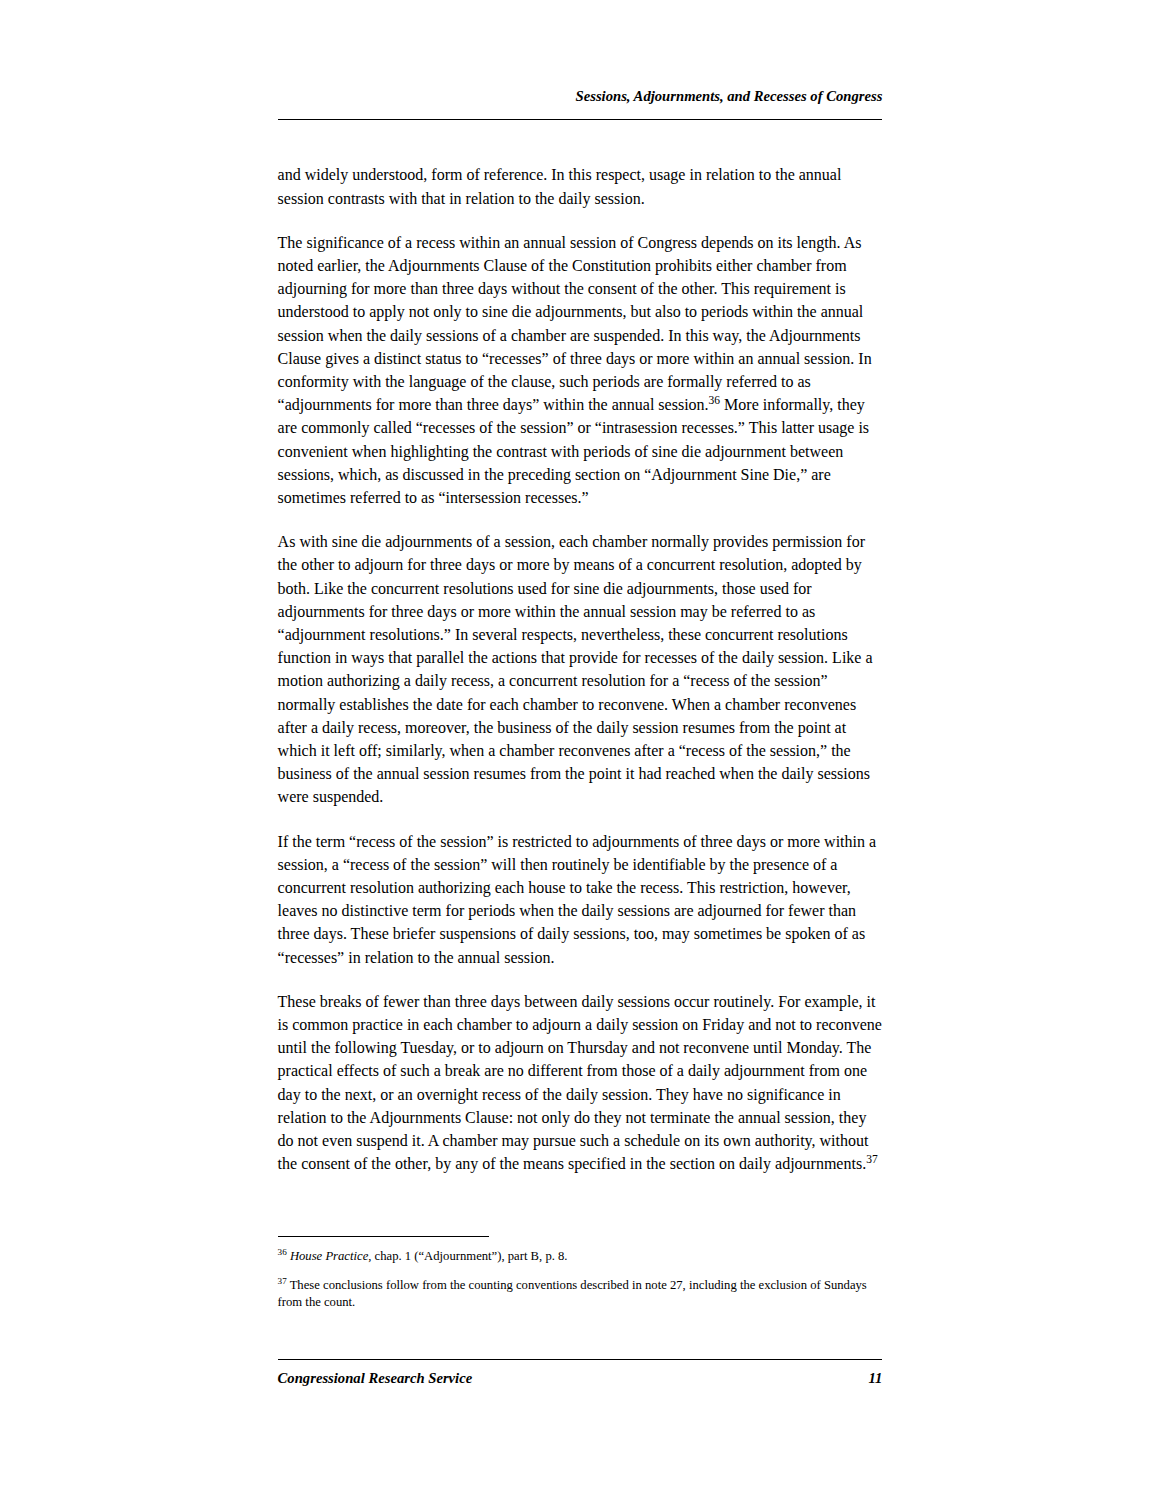Sessions, Adjournments, and Recesses of Congress
and widely understood, form of reference. In this respect, usage in relation to the annual session contrasts with that in relation to the daily session.
The significance of a recess within an annual session of Congress depends on its length. As noted earlier, the Adjournments Clause of the Constitution prohibits either chamber from adjourning for more than three days without the consent of the other. This requirement is understood to apply not only to sine die adjournments, but also to periods within the annual session when the daily sessions of a chamber are suspended. In this way, the Adjournments Clause gives a distinct status to “recesses” of three days or more within an annual session. In conformity with the language of the clause, such periods are formally referred to as “adjournments for more than three days” within the annual session.36 More informally, they are commonly called “recesses of the session” or “intrasession recesses.” This latter usage is convenient when highlighting the contrast with periods of sine die adjournment between sessions, which, as discussed in the preceding section on “Adjournment Sine Die,” are sometimes referred to as “intersession recesses.”
As with sine die adjournments of a session, each chamber normally provides permission for the other to adjourn for three days or more by means of a concurrent resolution, adopted by both. Like the concurrent resolutions used for sine die adjournments, those used for adjournments for three days or more within the annual session may be referred to as “adjournment resolutions.” In several respects, nevertheless, these concurrent resolutions function in ways that parallel the actions that provide for recesses of the daily session. Like a motion authorizing a daily recess, a concurrent resolution for a “recess of the session” normally establishes the date for each chamber to reconvene. When a chamber reconvenes after a daily recess, moreover, the business of the daily session resumes from the point at which it left off; similarly, when a chamber reconvenes after a “recess of the session,” the business of the annual session resumes from the point it had reached when the daily sessions were suspended.
If the term “recess of the session” is restricted to adjournments of three days or more within a session, a “recess of the session” will then routinely be identifiable by the presence of a concurrent resolution authorizing each house to take the recess. This restriction, however, leaves no distinctive term for periods when the daily sessions are adjourned for fewer than three days. These briefer suspensions of daily sessions, too, may sometimes be spoken of as “recesses” in relation to the annual session.
These breaks of fewer than three days between daily sessions occur routinely. For example, it is common practice in each chamber to adjourn a daily session on Friday and not to reconvene until the following Tuesday, or to adjourn on Thursday and not reconvene until Monday. The practical effects of such a break are no different from those of a daily adjournment from one day to the next, or an overnight recess of the daily session. They have no significance in relation to the Adjournments Clause: not only do they not terminate the annual session, they do not even suspend it. A chamber may pursue such a schedule on its own authority, without the consent of the other, by any of the means specified in the section on daily adjournments.37
36 House Practice, chap. 1 (“Adjournment”), part B, p. 8.
37 These conclusions follow from the counting conventions described in note 27, including the exclusion of Sundays from the count.
Congressional Research Service 11